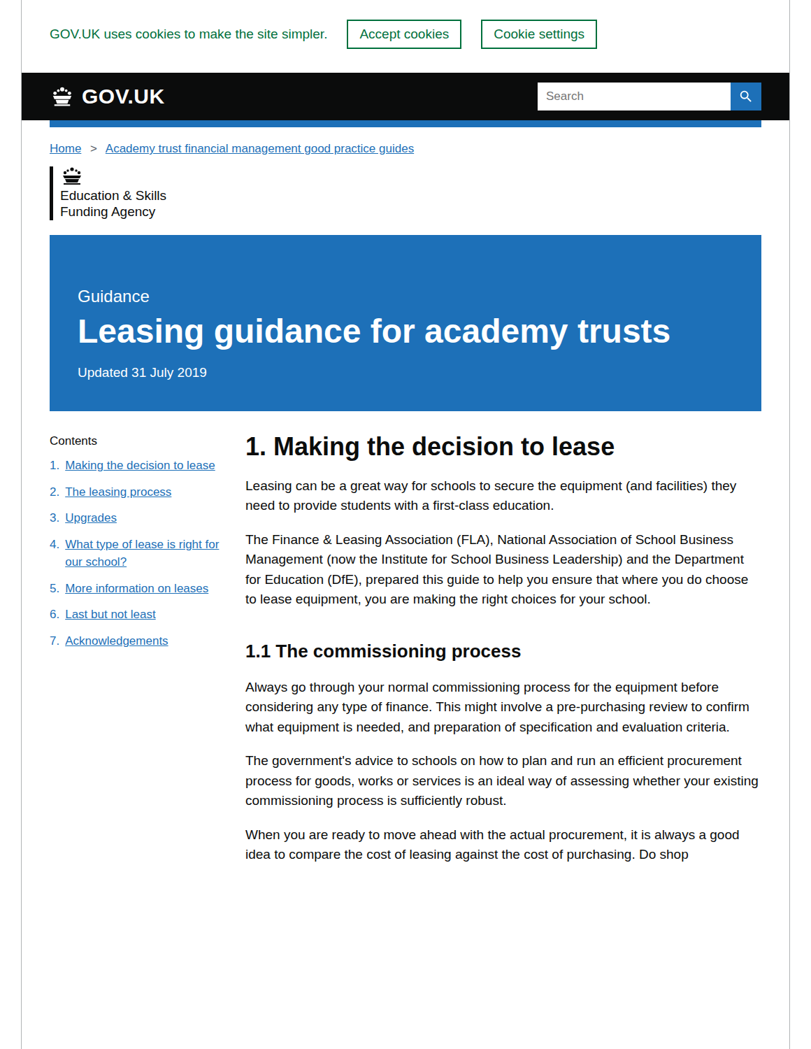GOV.UK uses cookies to make the site simpler. Accept cookies Cookie settings
GOV.UK
Home > Academy trust financial management good practice guides
Education & Skills
Funding Agency
Guidance
Leasing guidance for academy trusts
Updated 31 July 2019
Contents
Making the decision to lease
The leasing process
Upgrades
What type of lease is right for our school?
More information on leases
Last but not least
Acknowledgements
1. Making the decision to lease
Leasing can be a great way for schools to secure the equipment (and facilities) they need to provide students with a first-class education.
The Finance & Leasing Association (FLA), National Association of School Business Management (now the Institute for School Business Leadership) and the Department for Education (DfE), prepared this guide to help you ensure that where you do choose to lease equipment, you are making the right choices for your school.
1.1 The commissioning process
Always go through your normal commissioning process for the equipment before considering any type of finance. This might involve a pre-purchasing review to confirm what equipment is needed, and preparation of specification and evaluation criteria.
The government's advice to schools on how to plan and run an efficient procurement process for goods, works or services is an ideal way of assessing whether your existing commissioning process is sufficiently robust.
When you are ready to move ahead with the actual procurement, it is always a good idea to compare the cost of leasing against the cost of purchasing. Do shop